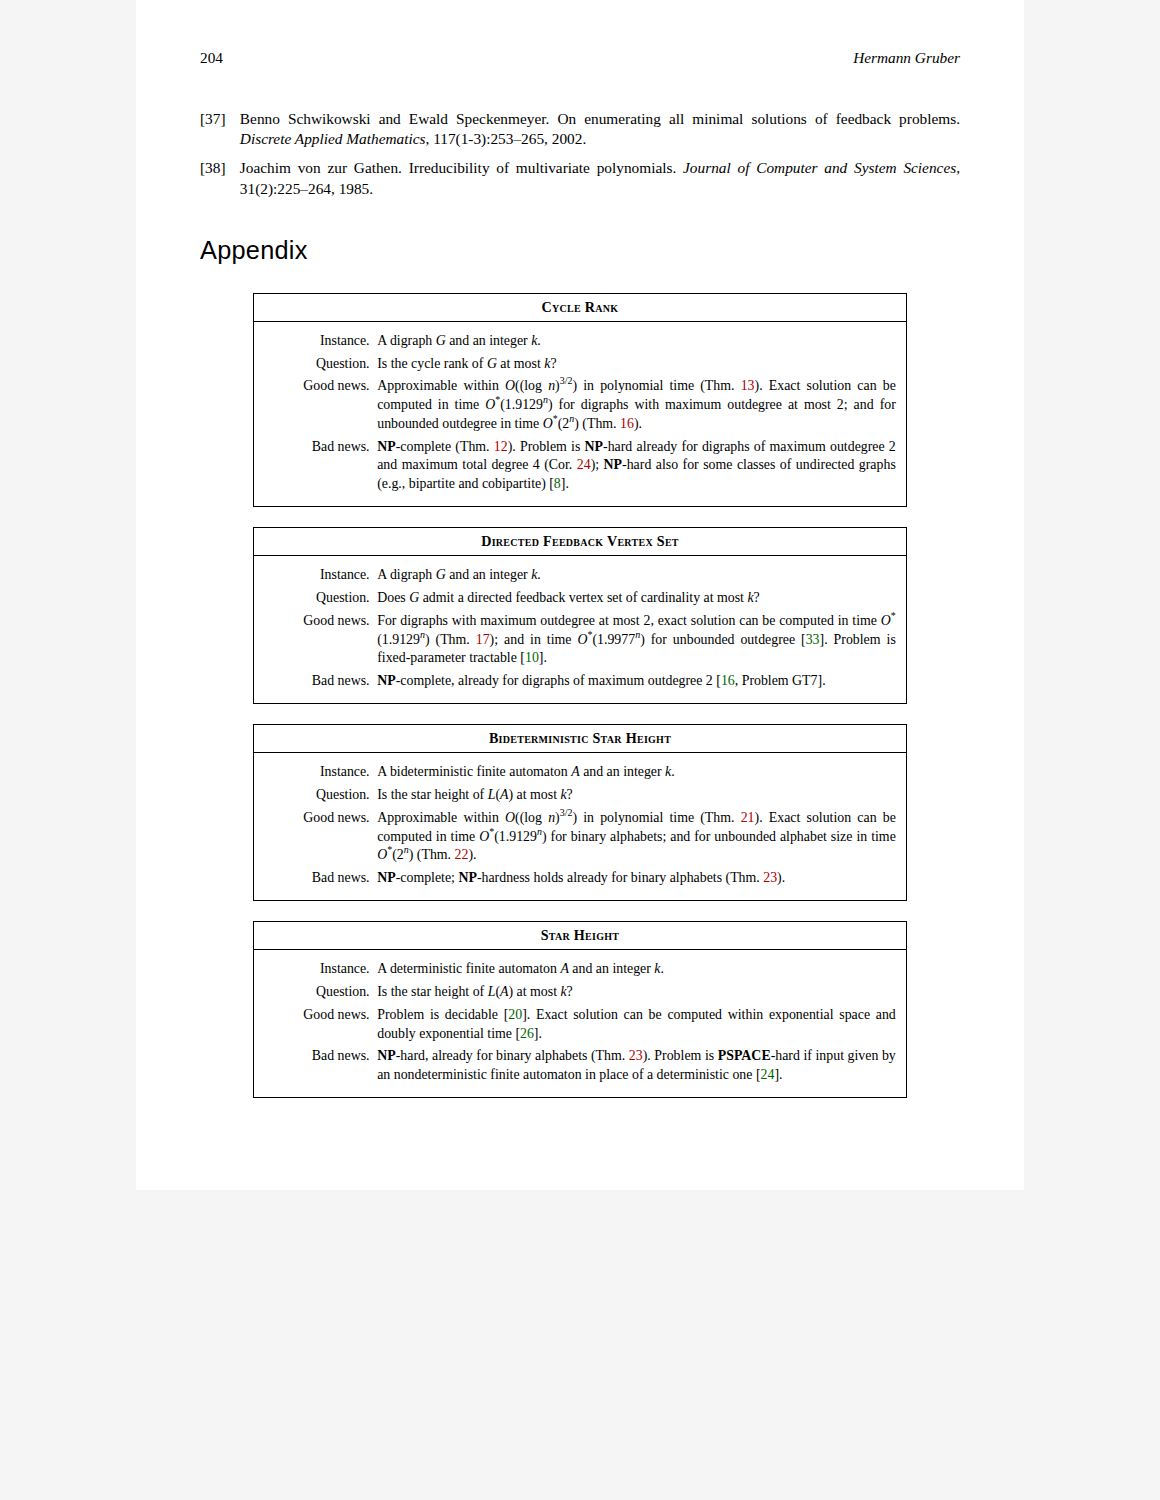204 Hermann Gruber
[37] Benno Schwikowski and Ewald Speckenmeyer. On enumerating all minimal solutions of feedback problems. Discrete Applied Mathematics, 117(1-3):253–265, 2002.
[38] Joachim von zur Gathen. Irreducibility of multivariate polynomials. Journal of Computer and System Sciences, 31(2):225–264, 1985.
Appendix
Cycle Rank
Instance.
A digraph G and an integer k.
Question.
Is the cycle rank of G at most k?
Good news.
Approximable within O((log n)3/2) in polynomial time (Thm. 13). Exact solution can be computed in time O*(1.9129n) for digraphs with maximum outdegree at most 2; and for unbounded outdegree in time O*(2n) (Thm. 16).
Bad news.
NP-complete (Thm. 12). Problem is NP-hard already for digraphs of maximum outdegree 2 and maximum total degree 4 (Cor. 24); NP-hard also for some classes of undirected graphs (e.g., bipartite and cobipartite) [8].
Directed Feedback Vertex Set
Instance.
A digraph G and an integer k.
Question.
Does G admit a directed feedback vertex set of cardinality at most k?
Good news.
For digraphs with maximum outdegree at most 2, exact solution can be computed in time O*(1.9129n) (Thm. 17); and in time O*(1.9977n) for unbounded outdegree [33]. Problem is fixed-parameter tractable [10].
Bad news.
NP-complete, already for digraphs of maximum outdegree 2 [16, Problem GT7].
Bideterministic Star Height
Instance.
A bideterministic finite automaton A and an integer k.
Question.
Is the star height of L(A) at most k?
Good news.
Approximable within O((log n)3/2) in polynomial time (Thm. 21). Exact solution can be computed in time O*(1.9129n) for binary alphabets; and for unbounded alphabet size in time O*(2n) (Thm. 22).
Bad news.
NP-complete; NP-hardness holds already for binary alphabets (Thm. 23).
Star Height
Instance.
A deterministic finite automaton A and an integer k.
Question.
Is the star height of L(A) at most k?
Good news.
Problem is decidable [20]. Exact solution can be computed within exponential space and doubly exponential time [26].
Bad news.
NP-hard, already for binary alphabets (Thm. 23). Problem is PSPACE-hard if input given by an nondeterministic finite automaton in place of a deterministic one [24].